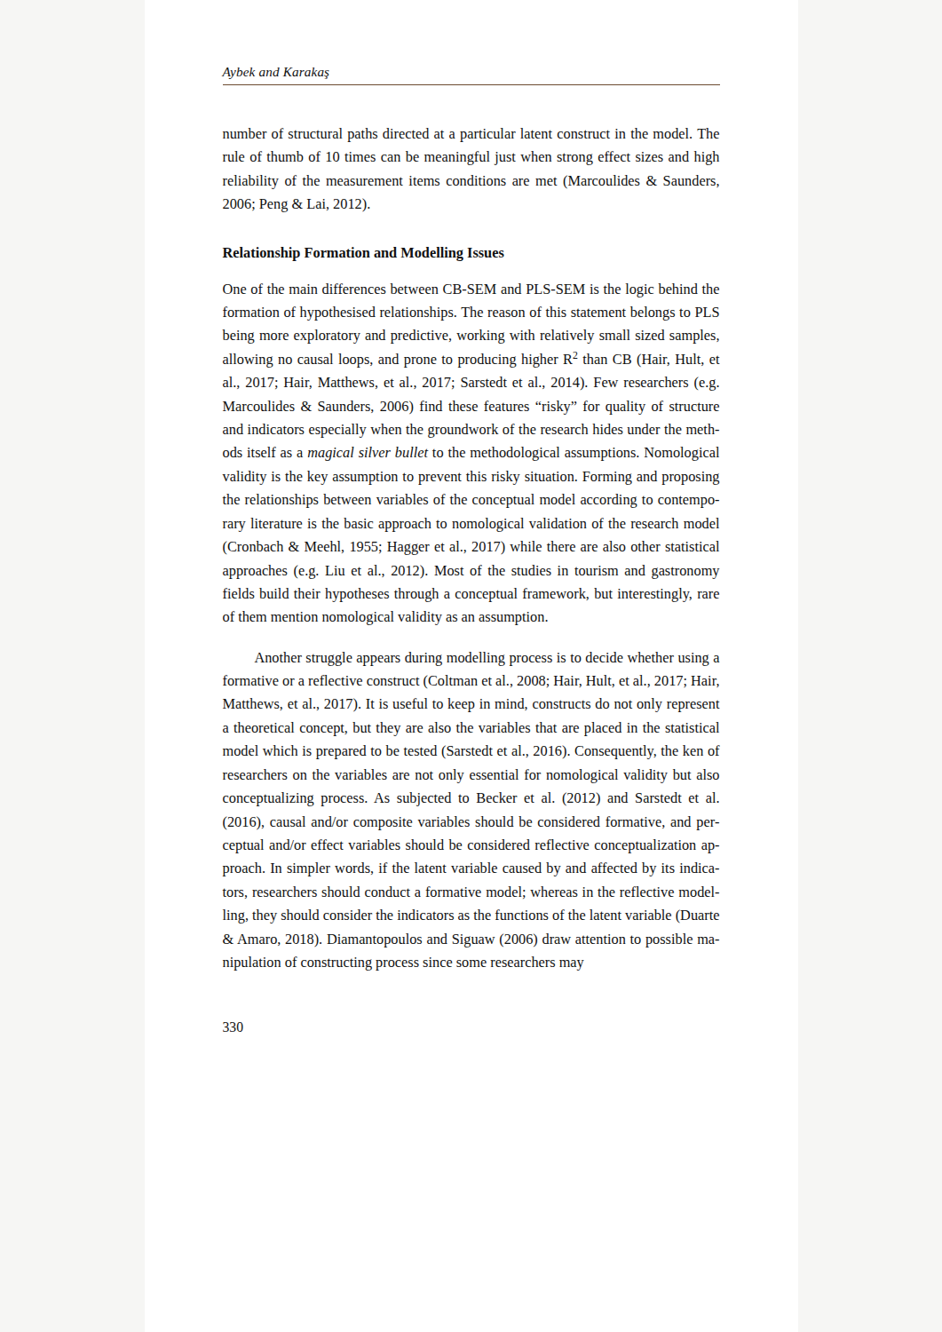Aybek and Karakaş
number of structural paths directed at a particular latent construct in the model. The rule of thumb of 10 times can be meaningful just when strong effect sizes and high reliability of the measurement items conditions are met (Marcoulides & Saunders, 2006; Peng & Lai, 2012).
Relationship Formation and Modelling Issues
One of the main differences between CB-SEM and PLS-SEM is the logic behind the formation of hypothesised relationships. The reason of this statement belongs to PLS being more exploratory and predictive, working with relatively small sized samples, allowing no causal loops, and prone to producing higher R2 than CB (Hair, Hult, et al., 2017; Hair, Matthews, et al., 2017; Sarstedt et al., 2014). Few researchers (e.g. Marcoulides & Saunders, 2006) find these features “risky” for quality of structure and indicators especially when the groundwork of the research hides under the methods itself as a magical silver bullet to the methodological assumptions. Nomological validity is the key assumption to prevent this risky situation. Forming and proposing the relationships between variables of the conceptual model according to contemporary literature is the basic approach to nomological validation of the research model (Cronbach & Meehl, 1955; Hagger et al., 2017) while there are also other statistical approaches (e.g. Liu et al., 2012). Most of the studies in tourism and gastronomy fields build their hypotheses through a conceptual framework, but interestingly, rare of them mention nomological validity as an assumption.
Another struggle appears during modelling process is to decide whether using a formative or a reflective construct (Coltman et al., 2008; Hair, Hult, et al., 2017; Hair, Matthews, et al., 2017). It is useful to keep in mind, constructs do not only represent a theoretical concept, but they are also the variables that are placed in the statistical model which is prepared to be tested (Sarstedt et al., 2016). Consequently, the ken of researchers on the variables are not only essential for nomological validity but also conceptualizing process. As subjected to Becker et al. (2012) and Sarstedt et al. (2016), causal and/or composite variables should be considered formative, and perceptual and/or effect variables should be considered reflective conceptualization approach. In simpler words, if the latent variable caused by and affected by its indicators, researchers should conduct a formative model; whereas in the reflective modelling, they should consider the indicators as the functions of the latent variable (Duarte & Amaro, 2018). Diamantopoulos and Siguaw (2006) draw attention to possible manipulation of constructing process since some researchers may
330